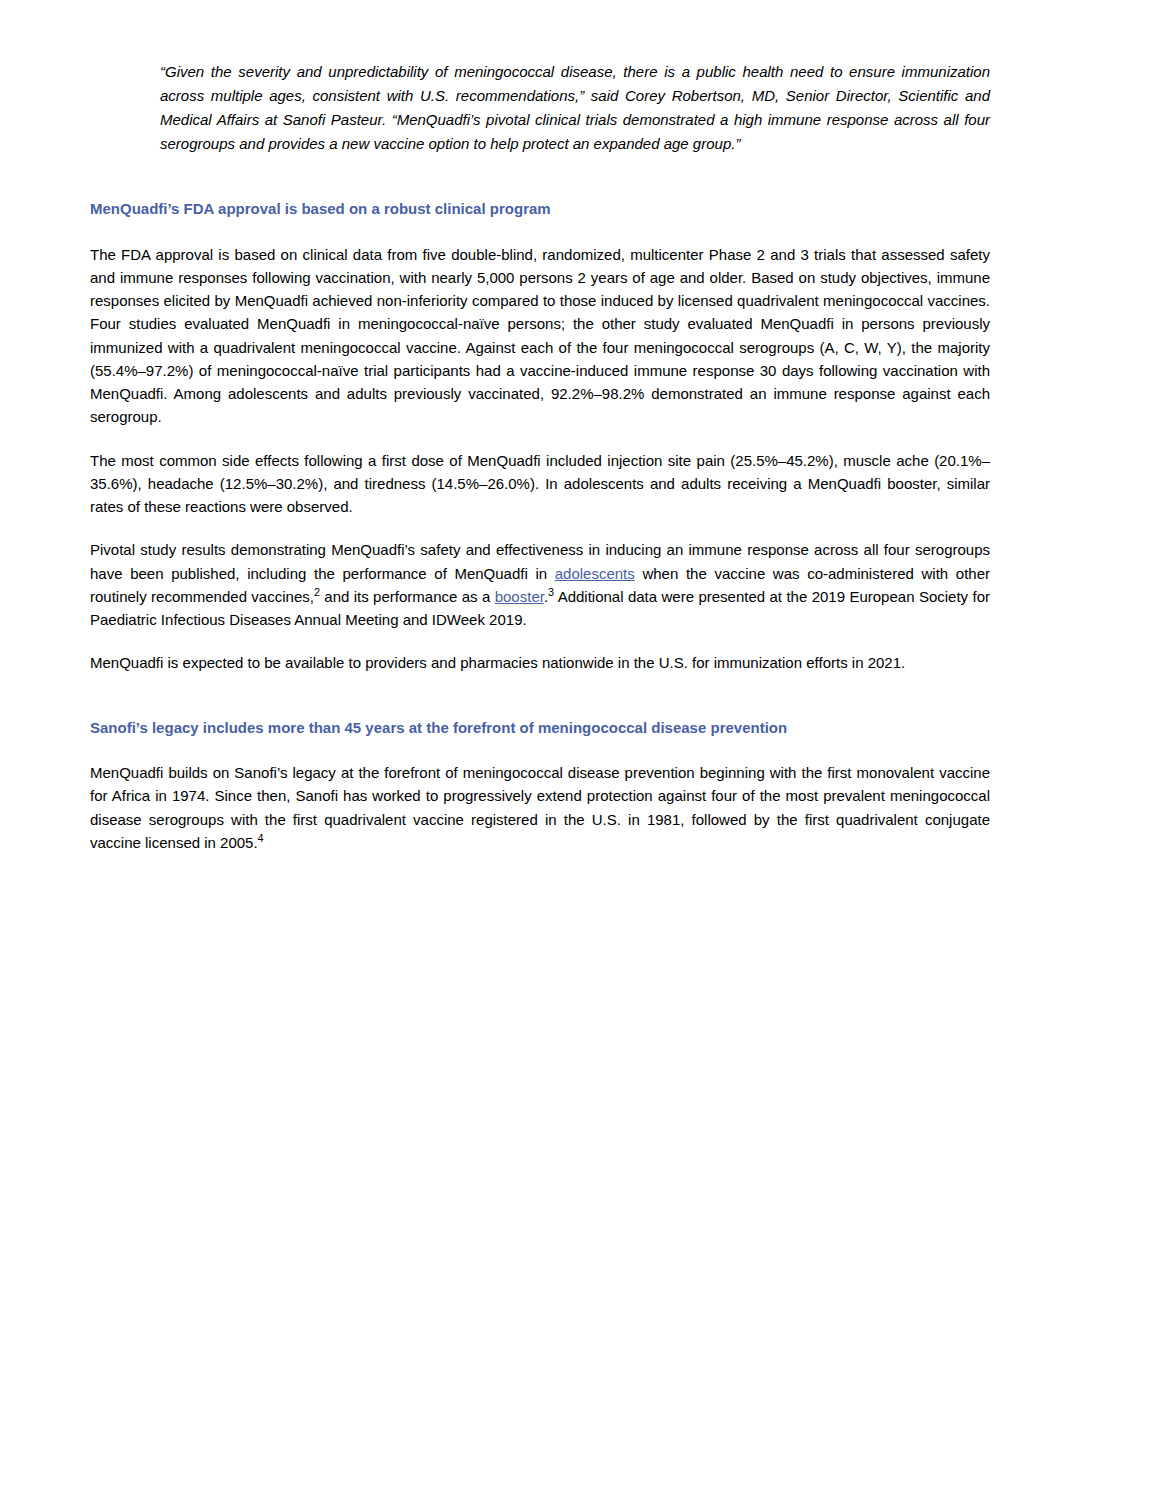“Given the severity and unpredictability of meningococcal disease, there is a public health need to ensure immunization across multiple ages, consistent with U.S. recommendations,” said Corey Robertson, MD, Senior Director, Scientific and Medical Affairs at Sanofi Pasteur. “MenQuadfi’s pivotal clinical trials demonstrated a high immune response across all four serogroups and provides a new vaccine option to help protect an expanded age group.”
MenQuadfi’s FDA approval is based on a robust clinical program
The FDA approval is based on clinical data from five double-blind, randomized, multicenter Phase 2 and 3 trials that assessed safety and immune responses following vaccination, with nearly 5,000 persons 2 years of age and older. Based on study objectives, immune responses elicited by MenQuadfi achieved non-inferiority compared to those induced by licensed quadrivalent meningococcal vaccines. Four studies evaluated MenQuadfi in meningococcal-naïve persons; the other study evaluated MenQuadfi in persons previously immunized with a quadrivalent meningococcal vaccine. Against each of the four meningococcal serogroups (A, C, W, Y), the majority (55.4%–97.2%) of meningococcal-naïve trial participants had a vaccine-induced immune response 30 days following vaccination with MenQuadfi. Among adolescents and adults previously vaccinated, 92.2%–98.2% demonstrated an immune response against each serogroup.
The most common side effects following a first dose of MenQuadfi included injection site pain (25.5%–45.2%), muscle ache (20.1%–35.6%), headache (12.5%–30.2%), and tiredness (14.5%–26.0%). In adolescents and adults receiving a MenQuadfi booster, similar rates of these reactions were observed.
Pivotal study results demonstrating MenQuadfi’s safety and effectiveness in inducing an immune response across all four serogroups have been published, including the performance of MenQuadfi in adolescents when the vaccine was co-administered with other routinely recommended vaccines,2 and its performance as a booster.3 Additional data were presented at the 2019 European Society for Paediatric Infectious Diseases Annual Meeting and IDWeek 2019.
MenQuadfi is expected to be available to providers and pharmacies nationwide in the U.S. for immunization efforts in 2021.
Sanofi’s legacy includes more than 45 years at the forefront of meningococcal disease prevention
MenQuadfi builds on Sanofi’s legacy at the forefront of meningococcal disease prevention beginning with the first monovalent vaccine for Africa in 1974. Since then, Sanofi has worked to progressively extend protection against four of the most prevalent meningococcal disease serogroups with the first quadrivalent vaccine registered in the U.S. in 1981, followed by the first quadrivalent conjugate vaccine licensed in 2005.4